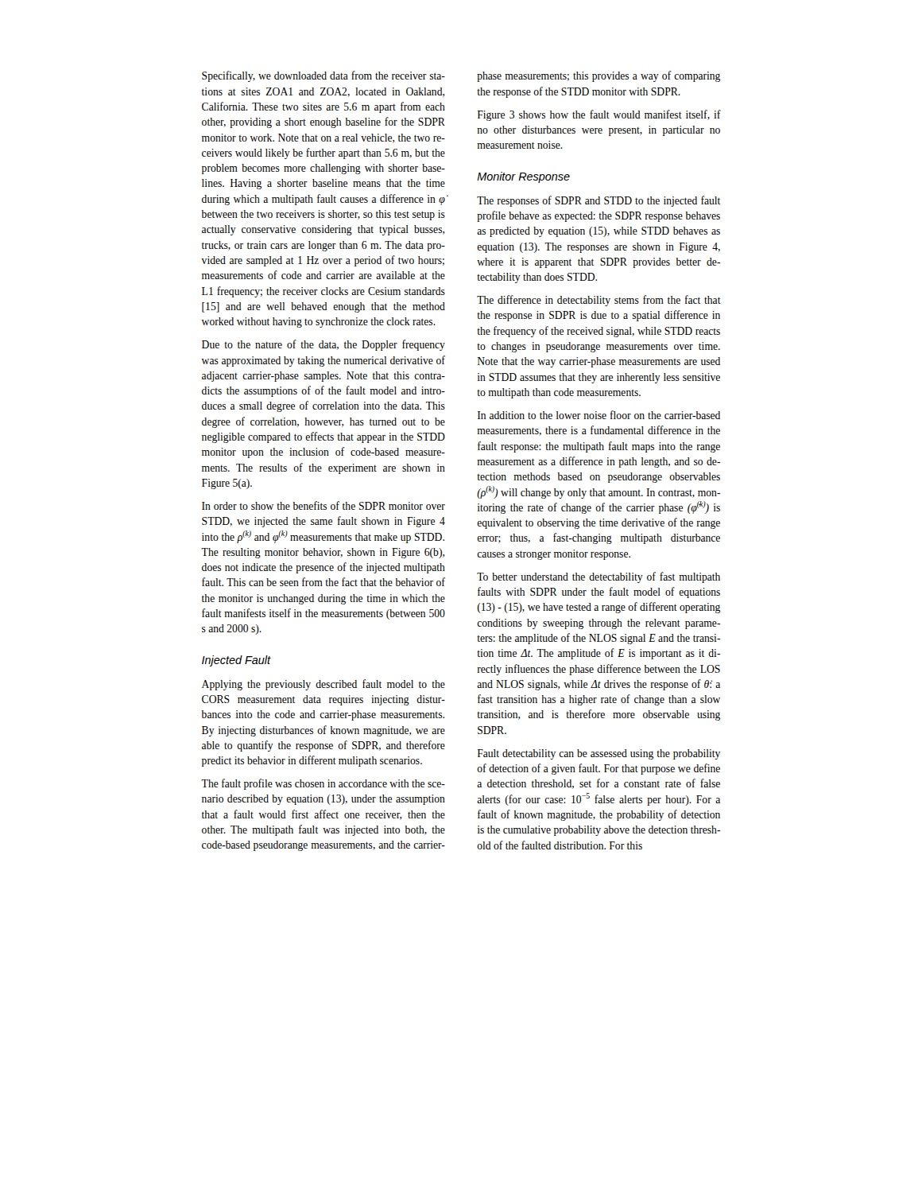Specifically, we downloaded data from the receiver stations at sites ZOA1 and ZOA2, located in Oakland, California. These two sites are 5.6 m apart from each other, providing a short enough baseline for the SDPR monitor to work. Note that on a real vehicle, the two receivers would likely be further apart than 5.6 m, but the problem becomes more challenging with shorter baselines. Having a shorter baseline means that the time during which a multipath fault causes a difference in φ̇ between the two receivers is shorter, so this test setup is actually conservative considering that typical busses, trucks, or train cars are longer than 6 m. The data provided are sampled at 1 Hz over a period of two hours; measurements of code and carrier are available at the L1 frequency; the receiver clocks are Cesium standards [15] and are well behaved enough that the method worked without having to synchronize the clock rates.
Due to the nature of the data, the Doppler frequency was approximated by taking the numerical derivative of adjacent carrier-phase samples. Note that this contradicts the assumptions of of the fault model and introduces a small degree of correlation into the data. This degree of correlation, however, has turned out to be negligible compared to effects that appear in the STDD monitor upon the inclusion of code-based measurements. The results of the experiment are shown in Figure 5(a).
In order to show the benefits of the SDPR monitor over STDD, we injected the same fault shown in Figure 4 into the ρ(k) and φ(k) measurements that make up STDD. The resulting monitor behavior, shown in Figure 6(b), does not indicate the presence of the injected multipath fault. This can be seen from the fact that the behavior of the monitor is unchanged during the time in which the fault manifests itself in the measurements (between 500 s and 2000 s).
Injected Fault
Applying the previously described fault model to the CORS measurement data requires injecting disturbances into the code and carrier-phase measurements. By injecting disturbances of known magnitude, we are able to quantify the response of SDPR, and therefore predict its behavior in different mulipath scenarios.
The fault profile was chosen in accordance with the scenario described by equation (13), under the assumption that a fault would first affect one receiver, then the other. The multipath fault was injected into both, the code-based pseudorange measurements, and the carrier-phase measurements; this provides a way of comparing the response of the STDD monitor with SDPR.
Figure 3 shows how the fault would manifest itself, if no other disturbances were present, in particular no measurement noise.
Monitor Response
The responses of SDPR and STDD to the injected fault profile behave as expected: the SDPR response behaves as predicted by equation (15), while STDD behaves as equation (13). The responses are shown in Figure 4, where it is apparent that SDPR provides better detectability than does STDD.
The difference in detectability stems from the fact that the response in SDPR is due to a spatial difference in the frequency of the received signal, while STDD reacts to changes in pseudorange measurements over time. Note that the way carrier-phase measurements are used in STDD assumes that they are inherently less sensitive to multipath than code measurements.
In addition to the lower noise floor on the carrier-based measurements, there is a fundamental difference in the fault response: the multipath fault maps into the range measurement as a difference in path length, and so detection methods based on pseudorange observables (ρ(k)) will change by only that amount. In contrast, monitoring the rate of change of the carrier phase (φ̇(k)) is equivalent to observing the time derivative of the range error; thus, a fast-changing multipath disturbance causes a stronger monitor response.
To better understand the detectability of fast multipath faults with SDPR under the fault model of equations (13) - (15), we have tested a range of different operating conditions by sweeping through the relevant parameters: the amplitude of the NLOS signal E and the transition time Δt. The amplitude of E is important as it directly influences the phase difference between the LOS and NLOS signals, while Δt drives the response of θ̇: a fast transition has a higher rate of change than a slow transition, and is therefore more observable using SDPR.
Fault detectability can be assessed using the probability of detection of a given fault. For that purpose we define a detection threshold, set for a constant rate of false alerts (for our case: 10−5 false alerts per hour). For a fault of known magnitude, the probability of detection is the cumulative probability above the detection threshold of the faulted distribution. For this